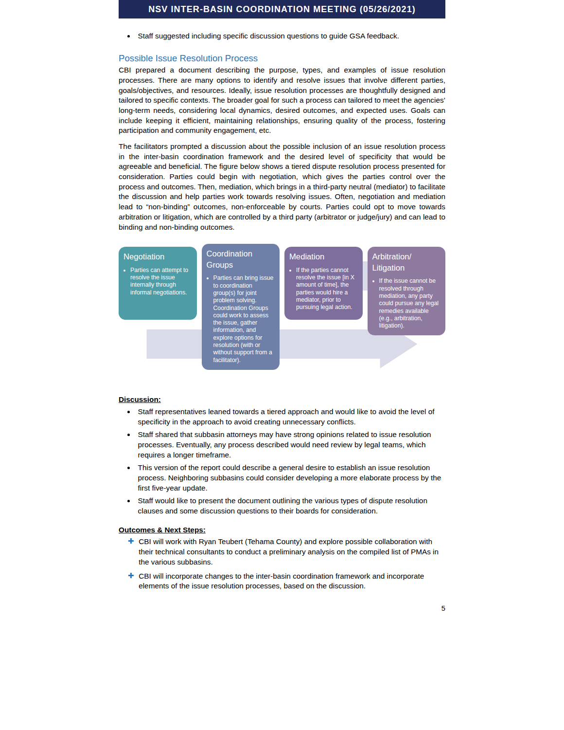NSV INTER-BASIN COORDINATION MEETING (05/26/2021)
Staff suggested including specific discussion questions to guide GSA feedback.
Possible Issue Resolution Process
CBI prepared a document describing the purpose, types, and examples of issue resolution processes. There are many options to identify and resolve issues that involve different parties, goals/objectives, and resources. Ideally, issue resolution processes are thoughtfully designed and tailored to specific contexts. The broader goal for such a process can tailored to meet the agencies’ long-term needs, considering local dynamics, desired outcomes, and expected uses. Goals can include keeping it efficient, maintaining relationships, ensuring quality of the process, fostering participation and community engagement, etc.
The facilitators prompted a discussion about the possible inclusion of an issue resolution process in the inter-basin coordination framework and the desired level of specificity that would be agreeable and beneficial. The figure below shows a tiered dispute resolution process presented for consideration. Parties could begin with negotiation, which gives the parties control over the process and outcomes. Then, mediation, which brings in a third-party neutral (mediator) to facilitate the discussion and help parties work towards resolving issues. Often, negotiation and mediation lead to “non-binding” outcomes, non-enforceable by courts. Parties could opt to move towards arbitration or litigation, which are controlled by a third party (arbitrator or judge/jury) and can lead to binding and non-binding outcomes.
Negotiation
Parties can attempt to resolve the issue internally through informal negotiations.
Coordination Groups
Parties can bring issue to coordination group(s) for joint problem solving. Coordination Groups could work to assess the issue, gather information, and explore options for resolution (with or without support from a facilitator).
Mediation
If the parties cannot resolve the issue [in X amount of time], the parties would hire a mediator, prior to pursuing legal action.
Arbitration/ Litigation
If the issue cannot be resolved through mediation, any party could pursue any legal remedies available (e.g., arbitration, litigation).
Discussion:
Staff representatives leaned towards a tiered approach and would like to avoid the level of specificity in the approach to avoid creating unnecessary conflicts.
Staff shared that subbasin attorneys may have strong opinions related to issue resolution processes. Eventually, any process described would need review by legal teams, which requires a longer timeframe.
This version of the report could describe a general desire to establish an issue resolution process. Neighboring subbasins could consider developing a more elaborate process by the first five-year update.
Staff would like to present the document outlining the various types of dispute resolution clauses and some discussion questions to their boards for consideration.
Outcomes & Next Steps:
CBI will work with Ryan Teubert (Tehama County) and explore possible collaboration with their technical consultants to conduct a preliminary analysis on the compiled list of PMAs in the various subbasins.
CBI will incorporate changes to the inter-basin coordination framework and incorporate elements of the issue resolution processes, based on the discussion.
5